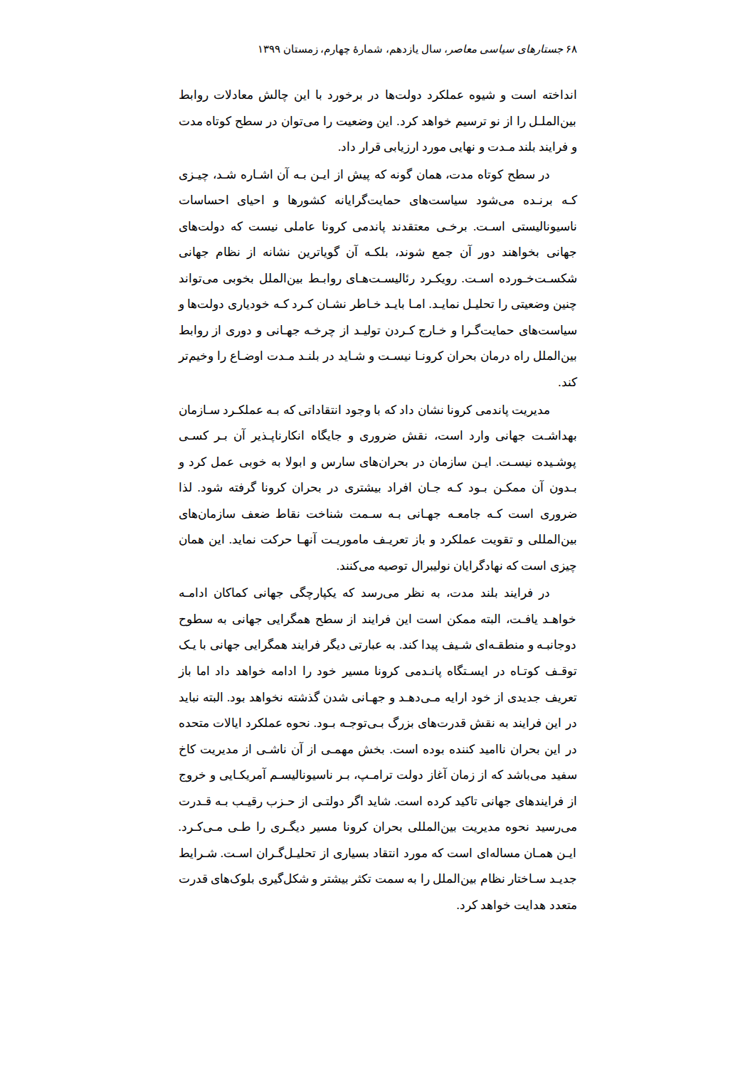۶۸ جستارهای سیاسی معاصر، سال یازدهم، شمارهٔ چهارم، زمستان ۱۳۹۹
انداخته است و شیوه عملکرد دولت‌ها در برخورد با این چالش معادلات روابط بین‌الملـل را از نو ترسیم خواهد کرد. این وضعیت را می‌توان در سطح کوتاه مدت و فرایند بلند مـدت و نهایی مورد ارزیابی قرار داد.
در سطح کوتاه مدت، همان گونه که پیش از ایـن بـه آن اشـاره شـد، چیـزی کـه برنـده می‌شود سیاست‌های حمایت‌گرایانه کشورها و احیای احساسات ناسیونالیستی اسـت. برخـی معتقدند پاندمی کرونا عاملی نیست که دولت‌های جهانی بخواهند دور آن جمع شوند، بلکـه آن گویاترین نشانه از نظام جهانی شکسـت‌خـورده اسـت. رویکـرد رئالیسـت‌هـای روابـط بین‌الملل بخوبی می‌تواند چنین وضعیتی را تحلیـل نمایـد. امـا بایـد خـاطر نشـان کـرد کـه خودیاری دولت‌ها و سیاست‌های حمایت‌گـرا و خـارج کـردن تولیـد از چرخـه جهـانی و دوری از روابط بین‌الملل راه درمان بحران کرونـا نیسـت و شـاید در بلنـد مـدت اوضـاع را وخیم‌تر کند.
مدیریت پاندمی کرونا نشان داد که با وجود انتقاداتی که بـه عملکـرد سـازمان بهداشـت جهانی وارد است، نقش ضروری و جایگاه انکارناپـذیر آن بـر کسـی پوشـیده نیسـت. ایـن سازمان در بحران‌های سارس و ابولا به خوبی عمل کرد و بـدون آن ممکـن بـود کـه جـان افراد بیشتری در بحران کرونا گرفته شود. لذا ضروری است کـه جامعـه جهـانی بـه سـمت شناخت نقاط ضعف سازمان‌های بین‌المللی و تقویت عملکرد و باز تعریـف ماموریـت آنهـا حرکت نماید. این همان چیزی است که نهادگرایان نولیبرال توصیه می‌کنند.
در فرایند بلند مدت، به نظر می‌رسد که یکپارچگی جهانی کماکان ادامـه خواهـد یافـت، البته ممکن است این فرایند از سطح همگرایی جهانی به سطوح دوجانبـه و منطقـه‌ای شـیف پیدا کند. به عبارتی دیگر فرایند همگرایی جهانی با یـک توقـف کوتـاه در ایسـتگاه پانـدمی کرونا مسیر خود را ادامه خواهد داد اما باز تعریف جدیدی از خود ارایه مـی‌دهـد و جهـانی شدن گذشته نخواهد بود. البته نباید در این فرایند به نقش قدرت‌های بزرگ بـی‌توجـه بـود. نحوه عملکرد ایالات متحده در این بحران ناامید کننده بوده است. بخش مهمـی از آن ناشـی از مدیریت کاخ سفید می‌باشد که از زمان آغاز دولت ترامـپ، بـر ناسیونالیسـم آمریکـایی و خروج از فرایندهای جهانی تاکید کرده است. شاید اگر دولتـی از حـزب رقیـب بـه قـدرت می‌رسید نحوه مدیریت بین‌المللی بحران کرونا مسیر دیگـری را طـی مـی‌کـرد. ایـن همـان مساله‌ای است که مورد انتقاد بسیاری از تحلیـل‌گـران اسـت. شـرایط جدیـد سـاختار نظام بین‌الملل را به سمت تکثر بیشتر و شکل‌گیری بلوک‌های قدرت متعدد هدایت خواهد کرد.